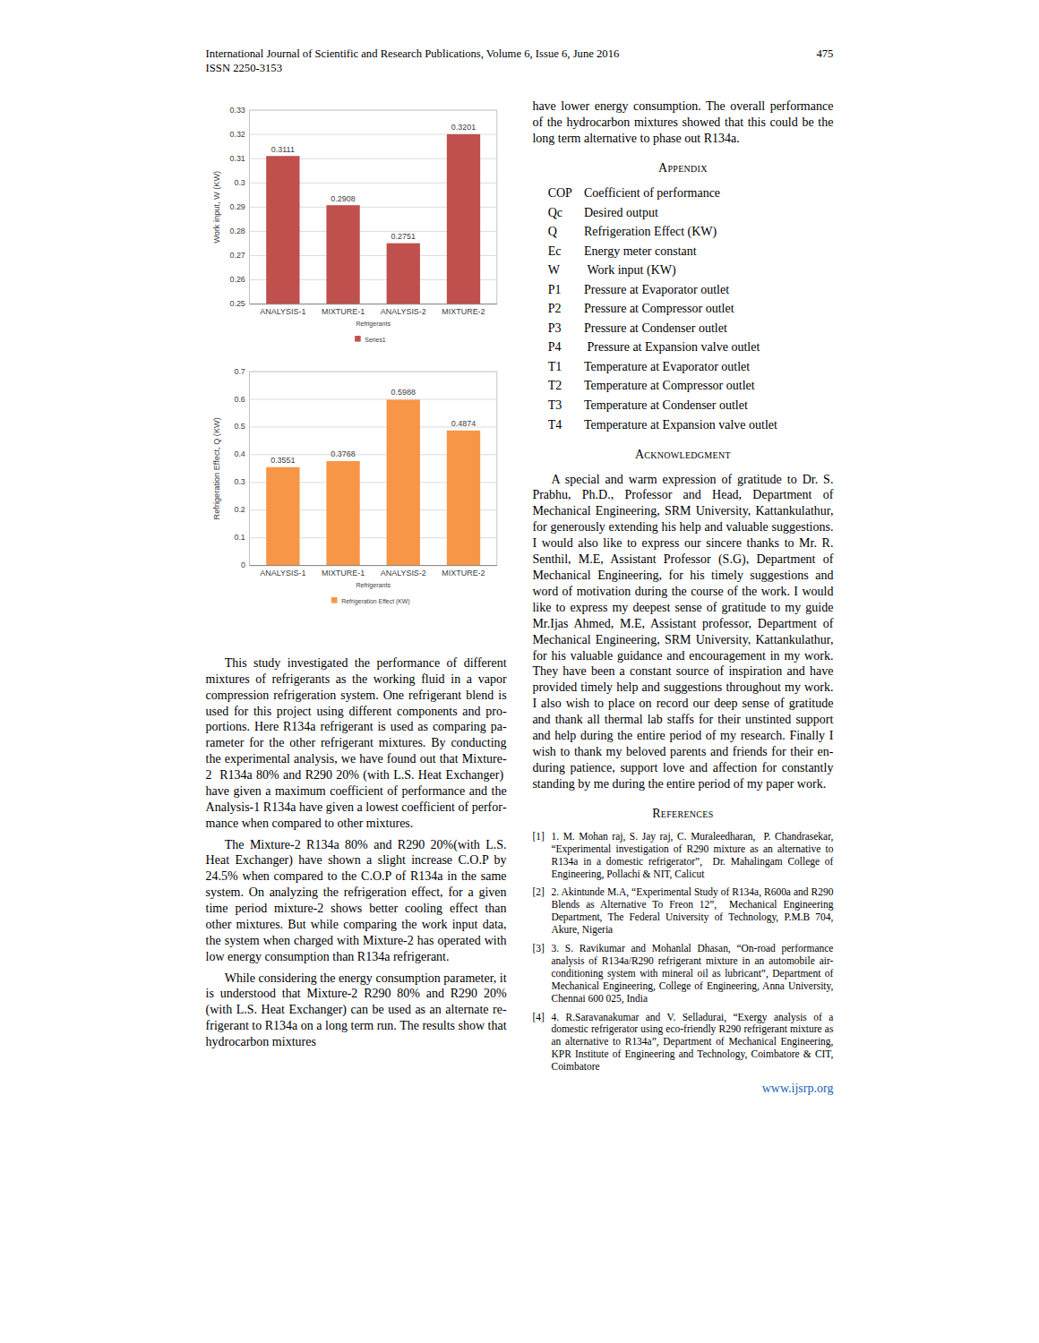International Journal of Scientific and Research Publications, Volume 6, Issue 6, June 2016
ISSN 2250-3153
475
0.33 0.32 0.31 0.3 0.29 0.28 0.27 0.26 0.25 Work input, W (KW) 0.3111 0.2908 0.2751 0.3201 ANALYSIS-1 MIXTURE-1 ANALYSIS-2 MIXTURE-2 Refrigerants Series1
0.7 0.6 0.5 0.4 0.3 0.2 0.1 0 Refrigeration Effect, Q (KW) 0.3551 0.3768 0.5988 0.4874 ANALYSIS-1 MIXTURE-1 ANALYSIS-2 MIXTURE-2 Refrigerants Refrigeration Effect (KW)
This study investigated the performance of different mixtures of refrigerants as the working fluid in a vapor compression refrigeration system. One refrigerant blend is used for this project using different components and proportions. Here R134a refrigerant is used as comparing parameter for the other refrigerant mixtures. By conducting the experimental analysis, we have found out that Mixture-2 R134a 80% and R290 20% (with L.S. Heat Exchanger) have given a maximum coefficient of performance and the Analysis-1 R134a have given a lowest coefficient of performance when compared to other mixtures.
The Mixture-2 R134a 80% and R290 20%(with L.S. Heat Exchanger) have shown a slight increase C.O.P by 24.5% when compared to the C.O.P of R134a in the same system. On analyzing the refrigeration effect, for a given time period mixture-2 shows better cooling effect than other mixtures. But while comparing the work input data, the system when charged with Mixture-2 has operated with low energy consumption than R134a refrigerant.
While considering the energy consumption parameter, it is understood that Mixture-2 R290 80% and R290 20%(with L.S. Heat Exchanger) can be used as an alternate refrigerant to R134a on a long term run. The results show that hydrocarbon mixtures
have lower energy consumption. The overall performance of the hydrocarbon mixtures showed that this could be the long term alternative to phase out R134a.
Appendix
COP Coefficient of performance
Qc Desired output
QRefrigeration Effect (KW)
Ec Energy meter constant
W Work input (KW)
P1 Pressure at Evaporator outlet
P2 Pressure at Compressor outlet
P3 Pressure at Condenser outlet
P4 Pressure at Expansion valve outlet
T1 Temperature at Evaporator outlet
T2 Temperature at Compressor outlet
T3 Temperature at Condenser outlet
T4 Temperature at Expansion valve outlet
Acknowledgment
A special and warm expression of gratitude to Dr. S. Prabhu, Ph.D., Professor and Head, Department of Mechanical Engineering, SRM University, Kattankulathur, for generously extending his help and valuable suggestions. I would also like to express our sincere thanks to Mr. R. Senthil, M.E, Assistant Professor (S.G), Department of Mechanical Engineering, for his timely suggestions and word of motivation during the course of the work. I would like to express my deepest sense of gratitude to my guide Mr.Ijas Ahmed, M.E, Assistant professor, Department of Mechanical Engineering, SRM University, Kattankulathur, for his valuable guidance and encouragement in my work. They have been a constant source of inspiration and have provided timely help and suggestions throughout my work. I also wish to place on record our deep sense of gratitude and thank all thermal lab staffs for their unstinted support and help during the entire period of my research. Finally I wish to thank my beloved parents and friends for their enduring patience, support love and affection for constantly standing by me during the entire period of my paper work.
References
[1] 1. M. Mohan raj, S. Jay raj, C. Muraleedharan, P. Chandrasekar, “Experimental investigation of R290 mixture as an alternative to R134a in a domestic refrigerator”, Dr. Mahalingam College of Engineering, Pollachi & NIT, Calicut
[2] 2. Akintunde M.A, “Experimental Study of R134a, R600a and R290 Blends as Alternative To Freon 12”, Mechanical Engineering Department, The Federal University of Technology, P.M.B 704, Akure, Nigeria
[3] 3. S. Ravikumar and Mohanlal Dhasan, “On-road performance analysis of R134a/R290 refrigerant mixture in an automobile air-conditioning system with mineral oil as lubricant”, Department of Mechanical Engineering, College of Engineering, Anna University, Chennai 600 025, India
[4] 4. R.Saravanakumar and V. Selladurai, “Exergy analysis of a domestic refrigerator using eco-friendly R290 refrigerant mixture as an alternative to R134a”, Department of Mechanical Engineering, KPR Institute of Engineering and Technology, Coimbatore & CIT, Coimbatore
www.ijsrp.org